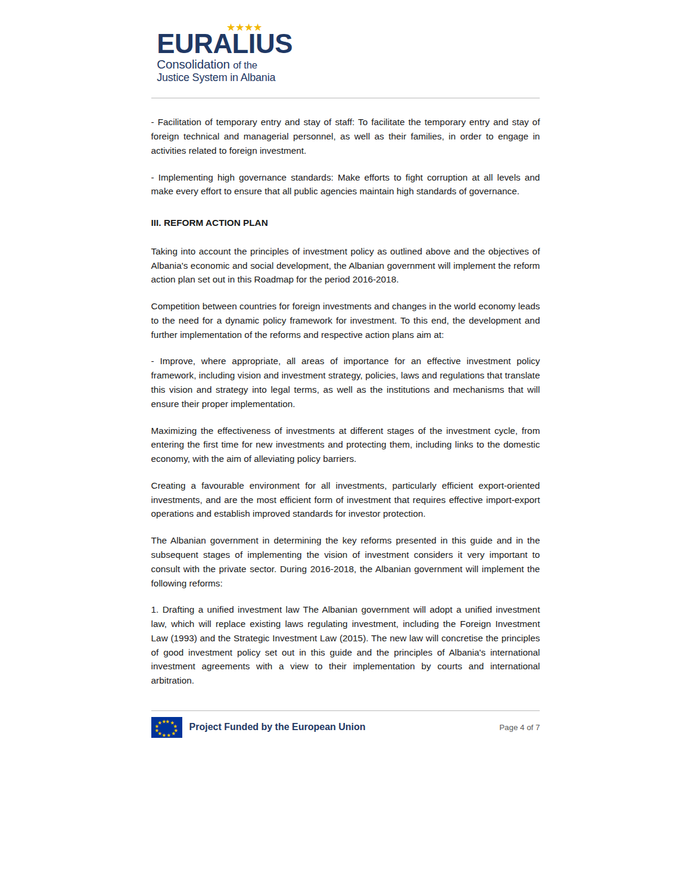★★★★ EURALIUS
Consolidation of the
Justice System in Albania
- Facilitation of temporary entry and stay of staff: To facilitate the temporary entry and stay of foreign technical and managerial personnel, as well as their families, in order to engage in activities related to foreign investment.
- Implementing high governance standards: Make efforts to fight corruption at all levels and make every effort to ensure that all public agencies maintain high standards of governance.
III. REFORM ACTION PLAN
Taking into account the principles of investment policy as outlined above and the objectives of Albania's economic and social development, the Albanian government will implement the reform action plan set out in this Roadmap for the period 2016-2018.
Competition between countries for foreign investments and changes in the world economy leads to the need for a dynamic policy framework for investment. To this end, the development and further implementation of the reforms and respective action plans aim at:
- Improve, where appropriate, all areas of importance for an effective investment policy framework, including vision and investment strategy, policies, laws and regulations that translate this vision and strategy into legal terms, as well as the institutions and mechanisms that will ensure their proper implementation.
Maximizing the effectiveness of investments at different stages of the investment cycle, from entering the first time for new investments and protecting them, including links to the domestic economy, with the aim of alleviating policy barriers.
Creating a favourable environment for all investments, particularly efficient export-oriented investments, and are the most efficient form of investment that requires effective import-export operations and establish improved standards for investor protection.
The Albanian government in determining the key reforms presented in this guide and in the subsequent stages of implementing the vision of investment considers it very important to consult with the private sector. During 2016-2018, the Albanian government will implement the following reforms:
1. Drafting a unified investment law The Albanian government will adopt a unified investment law, which will replace existing laws regulating investment, including the Foreign Investment Law (1993) and the Strategic Investment Law (2015). The new law will concretise the principles of good investment policy set out in this guide and the principles of Albania's international investment agreements with a view to their implementation by courts and international arbitration.
★ ★ ★ ★ ★ ★ ★ ★ ★ ★ ★ ★
Project Funded by the European Union
Page 4 of 7